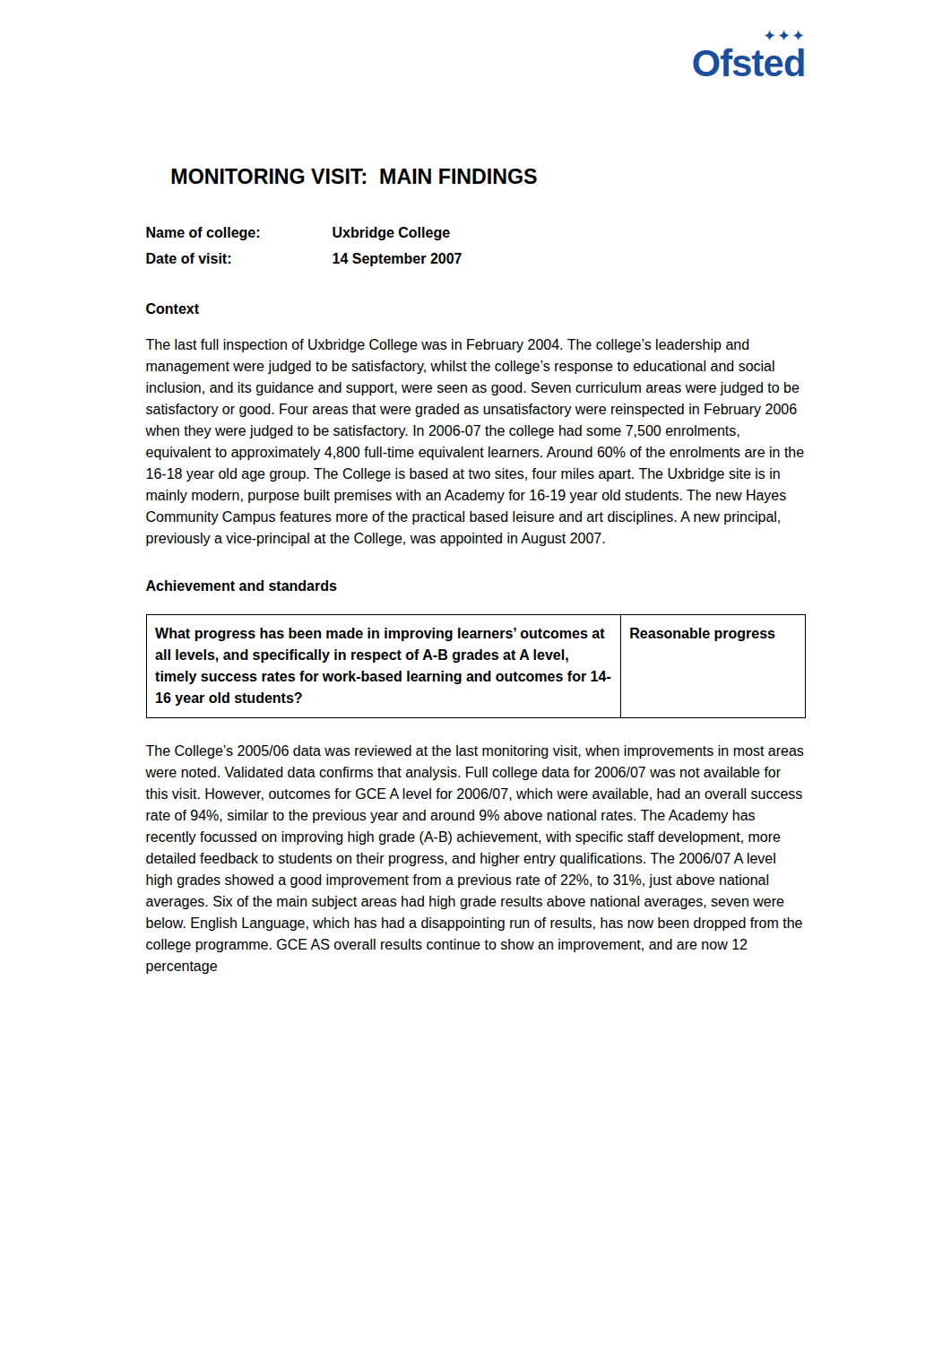✦✦✦
Ofsted
MONITORING VISIT: MAIN FINDINGS
Name of college:
Uxbridge College
Date of visit:
14 September 2007
Context
The last full inspection of Uxbridge College was in February 2004. The college’s leadership and management were judged to be satisfactory, whilst the college’s response to educational and social inclusion, and its guidance and support, were seen as good. Seven curriculum areas were judged to be satisfactory or good. Four areas that were graded as unsatisfactory were reinspected in February 2006 when they were judged to be satisfactory. In 2006-07 the college had some 7,500 enrolments, equivalent to approximately 4,800 full-time equivalent learners. Around 60% of the enrolments are in the 16-18 year old age group. The College is based at two sites, four miles apart. The Uxbridge site is in mainly modern, purpose built premises with an Academy for 16-19 year old students. The new Hayes Community Campus features more of the practical based leisure and art disciplines. A new principal, previously a vice-principal at the College, was appointed in August 2007.
Achievement and standards
| What progress has been made in improving learners’ outcomes at all levels, and specifically in respect of A-B grades at A level, timely success rates for work-based learning and outcomes for 14-16 year old students? | Reasonable progress |
The College’s 2005/06 data was reviewed at the last monitoring visit, when improvements in most areas were noted. Validated data confirms that analysis. Full college data for 2006/07 was not available for this visit. However, outcomes for GCE A level for 2006/07, which were available, had an overall success rate of 94%, similar to the previous year and around 9% above national rates. The Academy has recently focussed on improving high grade (A-B) achievement, with specific staff development, more detailed feedback to students on their progress, and higher entry qualifications. The 2006/07 A level high grades showed a good improvement from a previous rate of 22%, to 31%, just above national averages. Six of the main subject areas had high grade results above national averages, seven were below. English Language, which has had a disappointing run of results, has now been dropped from the college programme. GCE AS overall results continue to show an improvement, and are now 12 percentage